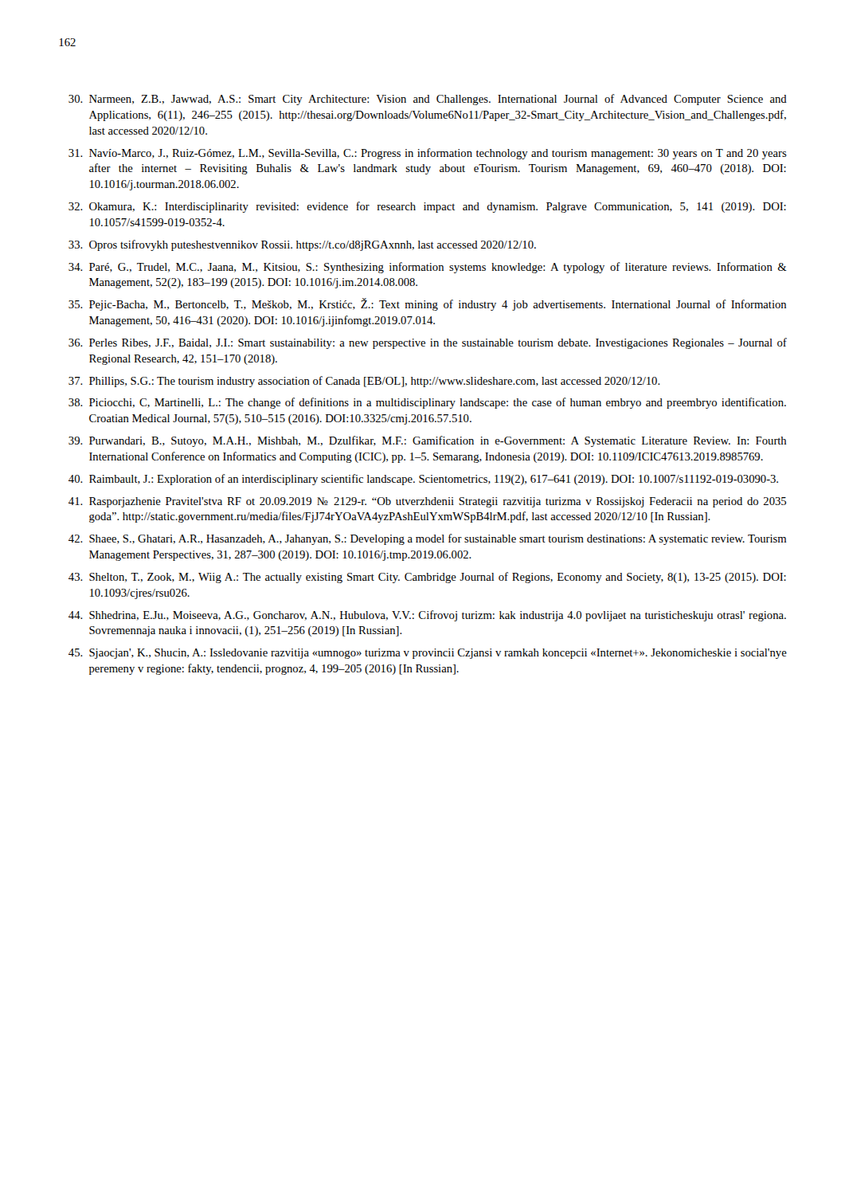162
Narmeen, Z.B., Jawwad, A.S.: Smart City Architecture: Vision and Challenges. International Journal of Advanced Computer Science and Applications, 6(11), 246–255 (2015). http://thesai.org/Downloads/Volume6No11/Paper_32-Smart_City_Architecture_Vision_and_Challenges.pdf, last accessed 2020/12/10.
Navío-Marco, J., Ruiz-Gómez, L.M., Sevilla-Sevilla, C.: Progress in information technology and tourism management: 30 years on T and 20 years after the internet – Revisiting Buhalis & Law's landmark study about eTourism. Tourism Management, 69, 460–470 (2018). DOI: 10.1016/j.tourman.2018.06.002.
Okamura, K.: Interdisciplinarity revisited: evidence for research impact and dynamism. Palgrave Communication, 5, 141 (2019). DOI: 10.1057/s41599-019-0352-4.
Opros tsifrovykh puteshestvennikov Rossii. https://t.co/d8jRGAxnnh, last accessed 2020/12/10.
Paré, G., Trudel, M.C., Jaana, M., Kitsiou, S.: Synthesizing information systems knowledge: A typology of literature reviews. Information & Management, 52(2), 183–199 (2015). DOI: 10.1016/j.im.2014.08.008.
Pejic-Bacha, M., Bertoncelb, T., Meškob, M., Krstićc, Ž.: Text mining of industry 4 job advertisements. International Journal of Information Management, 50, 416–431 (2020). DOI: 10.1016/j.ijinfomgt.2019.07.014.
Perles Ribes, J.F., Baidal, J.I.: Smart sustainability: a new perspective in the sustainable tourism debate. Investigaciones Regionales – Journal of Regional Research, 42, 151–170 (2018).
Phillips, S.G.: The tourism industry association of Canada [EB/OL], http://www.slideshare.com, last accessed 2020/12/10.
Piciocchi, C, Martinelli, L.: The change of definitions in a multidisciplinary landscape: the case of human embryo and preembryo identification. Croatian Medical Journal, 57(5), 510–515 (2016). DOI:10.3325/cmj.2016.57.510.
Purwandari, B., Sutoyo, M.A.H., Mishbah, M., Dzulfikar, M.F.: Gamification in e-Government: A Systematic Literature Review. In: Fourth International Conference on Informatics and Computing (ICIC), pp. 1–5. Semarang, Indonesia (2019). DOI: 10.1109/ICIC47613.2019.8985769.
Raimbault, J.: Exploration of an interdisciplinary scientific landscape. Scientometrics, 119(2), 617–641 (2019). DOI: 10.1007/s11192-019-03090-3.
Rasporjazhenie Pravitel'stva RF ot 20.09.2019 № 2129-r. “Ob utverzhdenii Strategii razvitija turizma v Rossijskoj Federacii na period do 2035 goda”. http://static.government.ru/media/files/FjJ74rYOaVA4yzPAshEulYxmWSpB4lrM.pdf, last accessed 2020/12/10 [In Russian].
Shaee, S., Ghatari, A.R., Hasanzadeh, A., Jahanyan, S.: Developing a model for sustainable smart tourism destinations: A systematic review. Tourism Management Perspectives, 31, 287–300 (2019). DOI: 10.1016/j.tmp.2019.06.002.
Shelton, T., Zook, M., Wiig A.: The actually existing Smart City. Cambridge Journal of Regions, Economy and Society, 8(1), 13-25 (2015). DOI: 10.1093/cjres/rsu026.
Shhedrina, E.Ju., Moiseeva, A.G., Goncharov, A.N., Hubulova, V.V.: Cifrovoj turizm: kak industrija 4.0 povlijaet na turisticheskuju otrasl' regiona. Sovremennaja nauka i innovacii, (1), 251–256 (2019) [In Russian].
Sjaocjan', K., Shucin, A.: Issledovanie razvitija «umnogo» turizma v provincii Czjansi v ramkah koncepcii «Internet+». Jekonomicheskie i social'nye peremeny v regione: fakty, tendencii, prognoz, 4, 199–205 (2016) [In Russian].